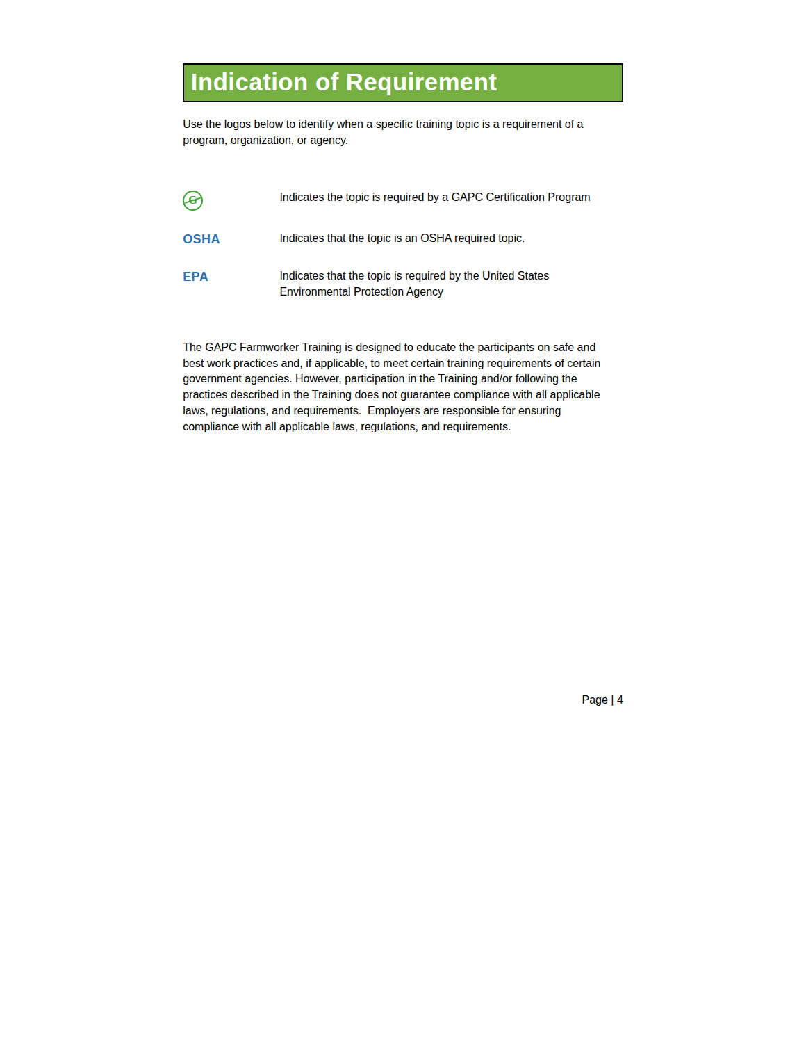Indication of Requirement
Use the logos below to identify when a specific training topic is a requirement of a program, organization, or agency.
| | Indicates the topic is required by a GAPC Certification Program |
| OSHA | Indicates that the topic is an OSHA required topic. |
| EPA | Indicates that the topic is required by the United States Environmental Protection Agency |
The GAPC Farmworker Training is designed to educate the participants on safe and best work practices and, if applicable, to meet certain training requirements of certain government agencies. However, participation in the Training and/or following the practices described in the Training does not guarantee compliance with all applicable laws, regulations, and requirements. Employers are responsible for ensuring compliance with all applicable laws, regulations, and requirements.
Page | 4